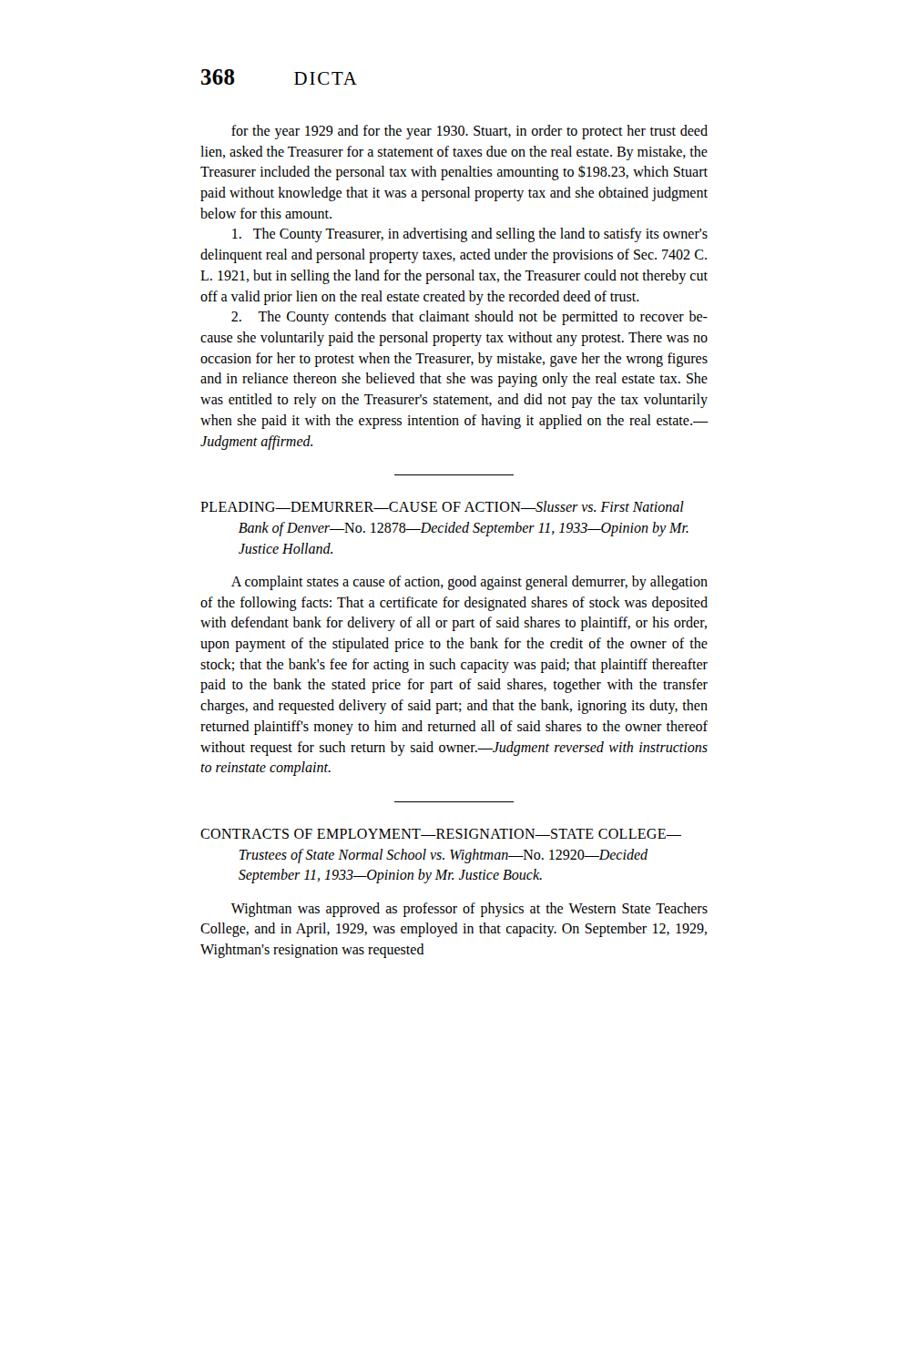368 Dicta
for the year 1929 and for the year 1930. Stuart, in order to protect her trust deed lien, asked the Treasurer for a statement of taxes due on the real estate. By mistake, the Treasurer included the personal tax with penalties amounting to $198.23, which Stuart paid without knowledge that it was a personal property tax and she obtained judgment below for this amount.
1. The County Treasurer, in advertising and selling the land to satisfy its owner's delinquent real and personal property taxes, acted under the provisions of Sec. 7402 C. L. 1921, but in selling the land for the personal tax, the Treasurer could not thereby cut off a valid prior lien on the real estate created by the recorded deed of trust.
2. The County contends that claimant should not be permitted to recover because she voluntarily paid the personal property tax without any protest. There was no occasion for her to protest when the Treasurer, by mistake, gave her the wrong figures and in reliance thereon she believed that she was paying only the real estate tax. She was entitled to rely on the Treasurer's statement, and did not pay the tax voluntarily when she paid it with the express intention of having it applied on the real estate.—Judgment affirmed.
Pleading—Demurrer—Cause of Action—Slusser vs. First National Bank of Denver—No. 12878—Decided September 11, 1933—Opinion by Mr. Justice Holland.
A complaint states a cause of action, good against general demurrer, by allegation of the following facts: That a certificate for designated shares of stock was deposited with defendant bank for delivery of all or part of said shares to plaintiff, or his order, upon payment of the stipulated price to the bank for the credit of the owner of the stock; that the bank's fee for acting in such capacity was paid; that plaintiff thereafter paid to the bank the stated price for part of said shares, together with the transfer charges, and requested delivery of said part; and that the bank, ignoring its duty, then returned plaintiff's money to him and returned all of said shares to the owner thereof without request for such return by said owner.—Judgment reversed with instructions to reinstate complaint.
Contracts of Employment—Resignation—State College—Trustees of State Normal School vs. Wightman—No. 12920—Decided September 11, 1933—Opinion by Mr. Justice Bouck.
Wightman was approved as professor of physics at the Western State Teachers College, and in April, 1929, was employed in that capacity. On September 12, 1929, Wightman's resignation was requested